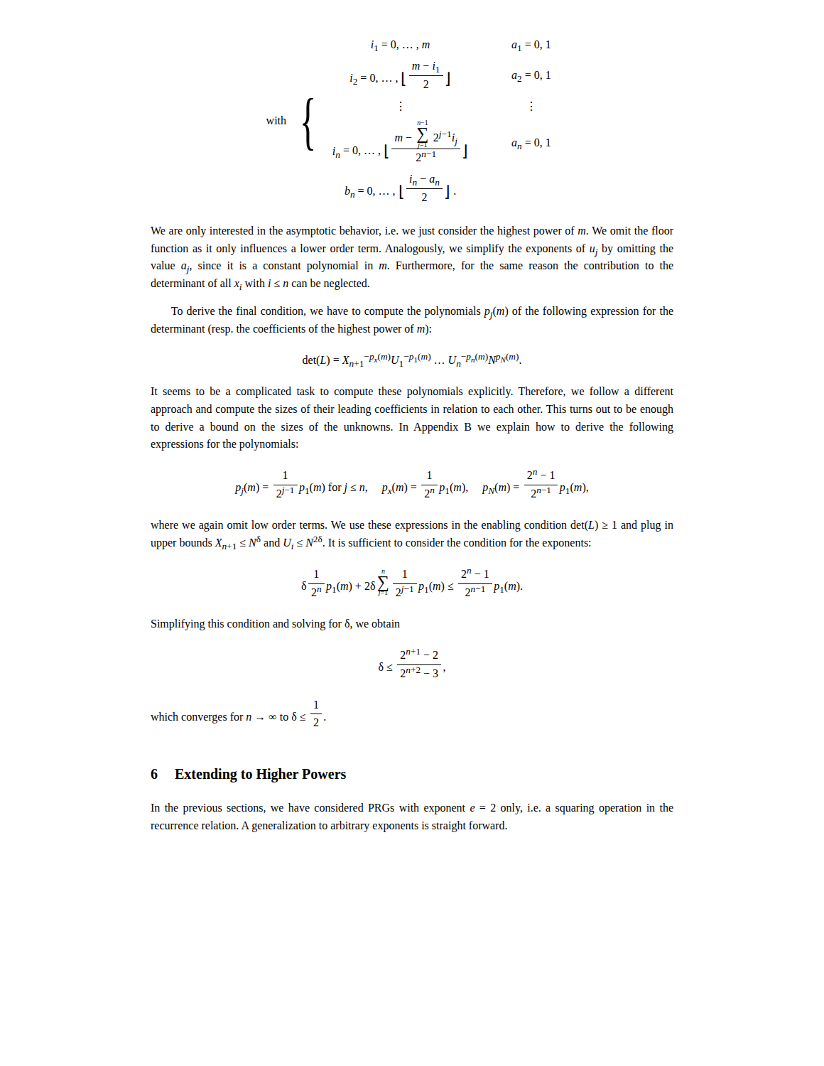with {
| i 1 = 0, … , m | a 1 = 0, 1 |
| i 2 = 0, … , ⌊ m − i 1 2 ⌋ | a 2 = 0, 1 |
| ⋮ | ⋮ |
| i n = 0, … , ⌊ m − n −1 ∑ j =1 2 j −1 i j 2 n −1 ⌋ | a n = 0, 1 |
| b n = 0, … , ⌊ i n − a n 2 ⌋ . | |
We are only interested in the asymptotic behavior, i.e. we just consider the highest power of m. We omit the floor function as it only influences a lower order term. Analogously, we simplify the exponents of uj by omitting the value aj, since it is a constant polynomial in m. Furthermore, for the same reason the contribution to the determinant of all xi with i ≤ n can be neglected.
To derive the final condition, we have to compute the polynomials pj(m) of the following expression for the determinant (resp. the coefficients of the highest power of m):
det(L) = Xn+1−px(m)U1−p1(m) … Un−pn(m)NpN(m).
It seems to be a complicated task to compute these polynomials explicitly. Therefore, we follow a different approach and compute the sizes of their leading coefficients in relation to each other. This turns out to be enough to derive a bound on the sizes of the unknowns. In Appendix B we explain how to derive the following expressions for the polynomials:
pj(m) = 12j−1 p1(m) for j ≤ n, px(m) = 12n p1(m), pN(m) = 2n − 12n−1 p1(m),
where we again omit low order terms. We use these expressions in the enabling condition det(L) ≥ 1 and plug in upper bounds Xn+1 ≤ Nδ and Ui ≤ N2δ. It is sufficient to consider the condition for the exponents:
δ12n p1(m) + 2δn∑j=112j−1 p1(m) ≤ 2n − 12n−1 p1(m).
Simplifying this condition and solving for δ, we obtain
δ ≤ 2n+1 − 22n+2 − 3,
which converges for n → ∞ to δ ≤ 12.
6 Extending to Higher Powers
In the previous sections, we have considered PRGs with exponent e = 2 only, i.e. a squaring operation in the recurrence relation. A generalization to arbitrary exponents is straight forward.